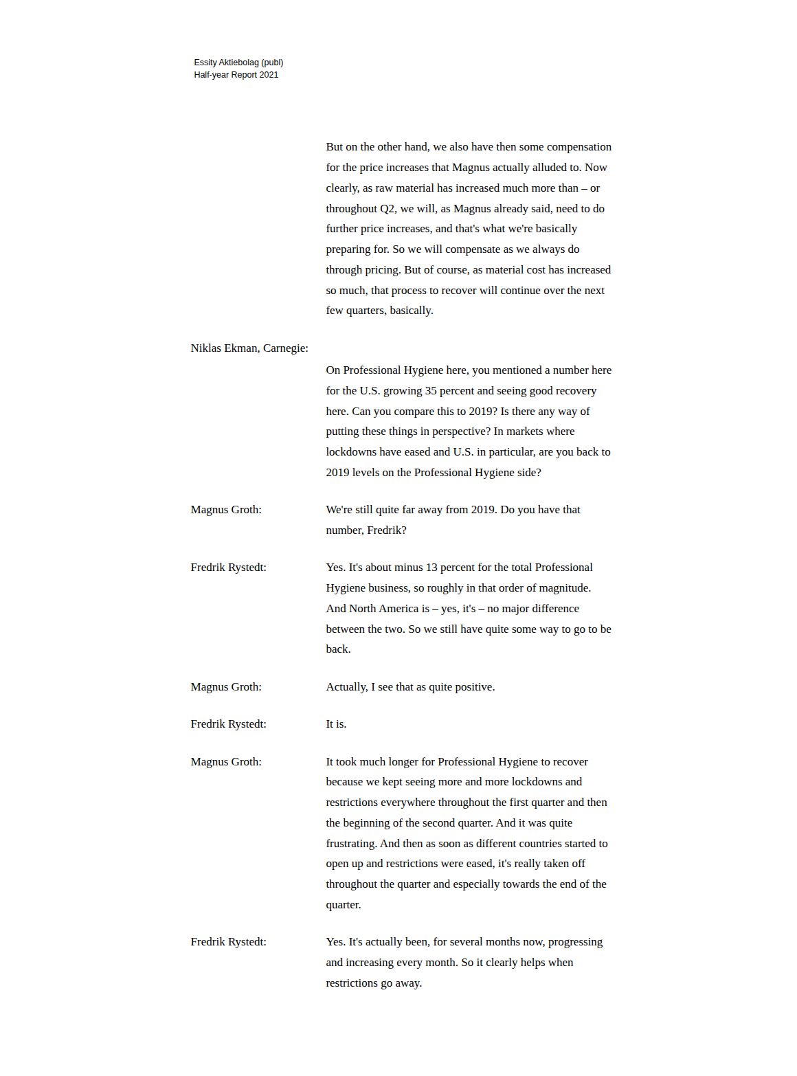Essity Aktiebolag (publ)
Half-year Report 2021
But on the other hand, we also have then some compensation for the price increases that Magnus actually alluded to. Now clearly, as raw material has increased much more than – or throughout Q2, we will, as Magnus already said, need to do further price increases, and that's what we're basically preparing for. So we will compensate as we always do through pricing. But of course, as material cost has increased so much, that process to recover will continue over the next few quarters, basically.
Niklas Ekman, Carnegie:
On Professional Hygiene here, you mentioned a number here for the U.S. growing 35 percent and seeing good recovery here. Can you compare this to 2019? Is there any way of putting these things in perspective? In markets where lockdowns have eased and U.S. in particular, are you back to 2019 levels on the Professional Hygiene side?
Magnus Groth:
We're still quite far away from 2019. Do you have that number, Fredrik?
Fredrik Rystedt:
Yes. It's about minus 13 percent for the total Professional Hygiene business, so roughly in that order of magnitude. And North America is – yes, it's – no major difference between the two. So we still have quite some way to go to be back.
Magnus Groth:
Actually, I see that as quite positive.
Fredrik Rystedt:
It is.
Magnus Groth:
It took much longer for Professional Hygiene to recover because we kept seeing more and more lockdowns and restrictions everywhere throughout the first quarter and then the beginning of the second quarter. And it was quite frustrating. And then as soon as different countries started to open up and restrictions were eased, it's really taken off throughout the quarter and especially towards the end of the quarter.
Fredrik Rystedt:
Yes. It's actually been, for several months now, progressing and increasing every month. So it clearly helps when restrictions go away.